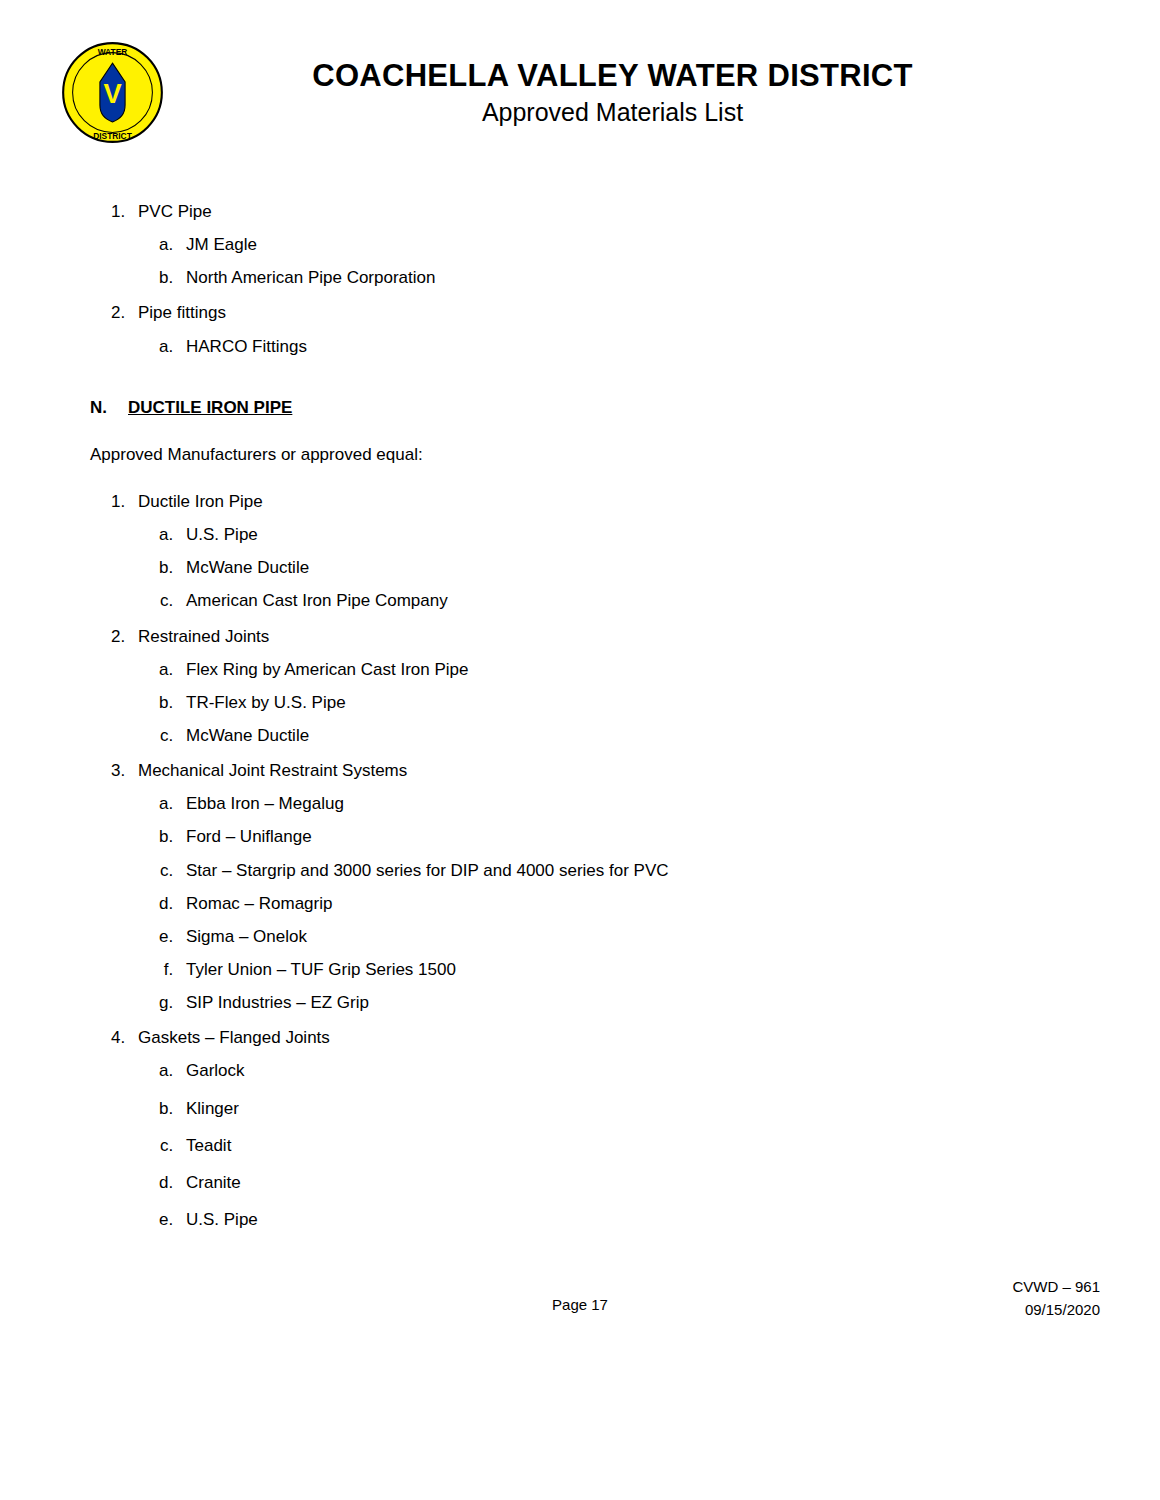V WATER DISTRICT
COACHELLA VALLEY WATER DISTRICT
Approved Materials List
PVC Pipe
JM Eagle
North American Pipe Corporation
Pipe fittings
HARCO Fittings
N. DUCTILE IRON PIPE
Approved Manufacturers or approved equal:
Ductile Iron Pipe
U.S. Pipe
McWane Ductile
American Cast Iron Pipe Company
Restrained Joints
Flex Ring by American Cast Iron Pipe
TR-Flex by U.S. Pipe
McWane Ductile
Mechanical Joint Restraint Systems
Ebba Iron – Megalug
Ford – Uniflange
Star – Stargrip and 3000 series for DIP and 4000 series for PVC
Romac – Romagrip
Sigma – Onelok
Tyler Union – TUF Grip Series 1500
SIP Industries – EZ Grip
Gaskets – Flanged Joints
Garlock
Klinger
Teadit
Cranite
U.S. Pipe
Page 17
CVWD – 961
09/15/2020